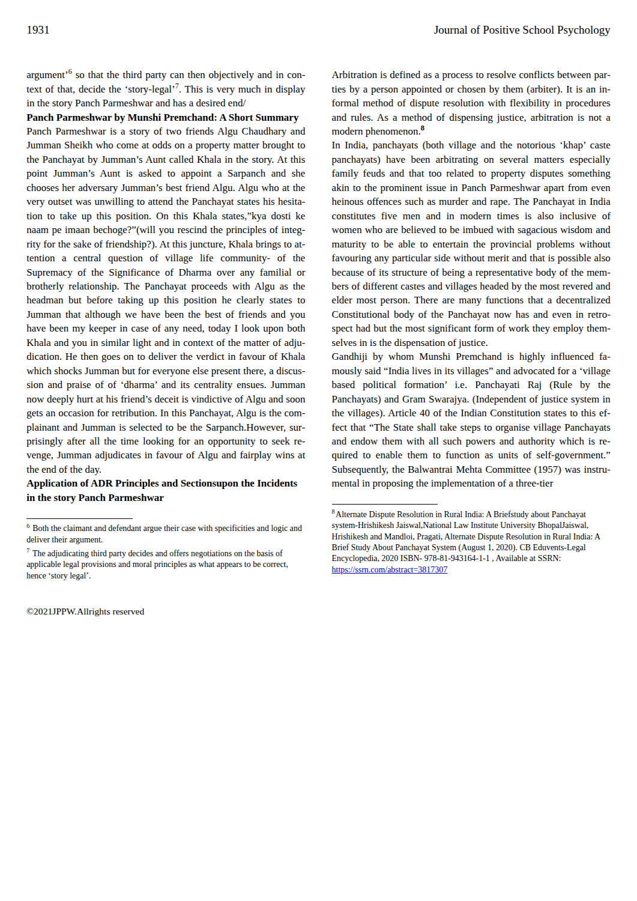1931
Journal of Positive School Psychology
argument’6 so that the third party can then objectively and in context of that, decide the ‘story-legal’7. This is very much in display in the story Panch Parmeshwar and has a desired end/
Panch Parmeshwar by Munshi Premchand: A Short Summary
Panch Parmeshwar is a story of two friends Algu Chaudhary and Jumman Sheikh who come at odds on a property matter brought to the Panchayat by Jumman’s Aunt called Khala in the story. At this point Jumman’s Aunt is asked to appoint a Sarpanch and she chooses her adversary Jumman’s best friend Algu. Algu who at the very outset was unwilling to attend the Panchayat states his hesitation to take up this position. On this Khala states,”kya dosti ke naam pe imaan bechoge?”(will you rescind the principles of integrity for the sake of friendship?). At this juncture, Khala brings to attention a central question of village life community- of the Supremacy of the Significance of Dharma over any familial or brotherly relationship. The Panchayat proceeds with Algu as the headman but before taking up this position he clearly states to Jumman that although we have been the best of friends and you have been my keeper in case of any need, today I look upon both Khala and you in similar light and in context of the matter of adjudication. He then goes on to deliver the verdict in favour of Khala which shocks Jumman but for everyone else present there, a discussion and praise of of ‘dharma’ and its centrality ensues. Jumman now deeply hurt at his friend’s deceit is vindictive of Algu and soon gets an occasion for retribution. In this Panchayat, Algu is the complainant and Jumman is selected to be the Sarpanch.However, surprisingly after all the time looking for an opportunity to seek revenge, Jumman adjudicates in favour of Algu and fairplay wins at the end of the day.
Application of ADR Principles and Sectionsupon the Incidents in the story Panch Parmeshwar
6 Both the claimant and defendant argue their case with specificities and logic and deliver their argument.
7 The adjudicating third party decides and offers negotiations on the basis of applicable legal provisions and moral principles as what appears to be correct, hence ‘story legal’.
Arbitration is defined as a process to resolve conflicts between parties by a person appointed or chosen by them (arbiter). It is an informal method of dispute resolution with flexibility in procedures and rules. As a method of dispensing justice, arbitration is not a modern phenomenon.8
In India, panchayats (both village and the notorious ‘khap’ caste panchayats) have been arbitrating on several matters especially family feuds and that too related to property disputes something akin to the prominent issue in Panch Parmeshwar apart from even heinous offences such as murder and rape. The Panchayat in India constitutes five men and in modern times is also inclusive of women who are believed to be imbued with sagacious wisdom and maturity to be able to entertain the provincial problems without favouring any particular side without merit and that is possible also because of its structure of being a representative body of the members of different castes and villages headed by the most revered and elder most person. There are many functions that a decentralized Constitutional body of the Panchayat now has and even in retrospect had but the most significant form of work they employ themselves in is the dispensation of justice.
Gandhiji by whom Munshi Premchand is highly influenced famously said “India lives in its villages” and advocated for a ‘village based political formation’ i.e. Panchayati Raj (Rule by the Panchayats) and Gram Swarajya. (Independent of justice system in the villages). Article 40 of the Indian Constitution states to this effect that “The State shall take steps to organise village Panchayats and endow them with all such powers and authority which is required to enable them to function as units of self-government.” Subsequently, the Balwantrai Mehta Committee (1957) was instrumental in proposing the implementation of a three-tier
8Alternate Dispute Resolution in Rural India: A Briefstudy about Panchayat system-Hrishikesh Jaiswal,National Law Institute University BhopalJaiswal, Hrishikesh and Mandloi, Pragati, Alternate Dispute Resolution in Rural India: A Brief Study About Panchayat System (August 1, 2020). CB Eduvents-Legal Encyclopedia, 2020 ISBN- 978-81-943164-1-1 , Available at SSRN: https://ssrn.com/abstract=3817307
©2021JPPW.Allrights reserved